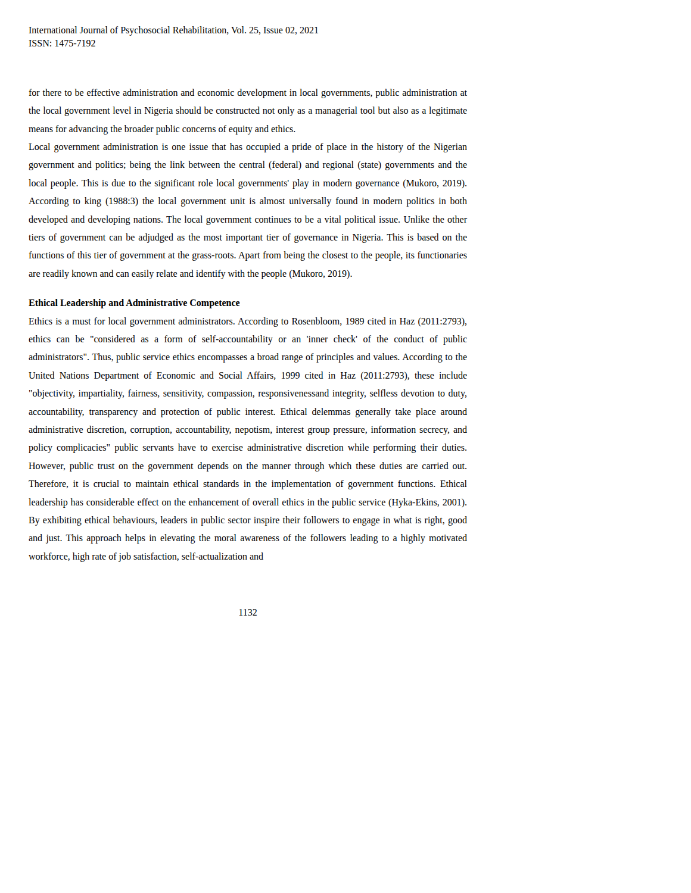International Journal of Psychosocial Rehabilitation, Vol. 25, Issue 02, 2021
ISSN: 1475-7192
for there to be effective administration and economic development in local governments, public administration at the local government level in Nigeria should be constructed not only as a managerial tool but also as a legitimate means for advancing the broader public concerns of equity and ethics.
Local government administration is one issue that has occupied a pride of place in the history of the Nigerian government and politics; being the link between the central (federal) and regional (state) governments and the local people. This is due to the significant role local governments' play in modern governance (Mukoro, 2019). According to king (1988:3) the local government unit is almost universally found in modern politics in both developed and developing nations. The local government continues to be a vital political issue. Unlike the other tiers of government can be adjudged as the most important tier of governance in Nigeria. This is based on the functions of this tier of government at the grass-roots. Apart from being the closest to the people, its functionaries are readily known and can easily relate and identify with the people (Mukoro, 2019).
Ethical Leadership and Administrative Competence
Ethics is a must for local government administrators. According to Rosenbloom, 1989 cited in Haz (2011:2793), ethics can be "considered as a form of self-accountability or an 'inner check' of the conduct of public administrators". Thus, public service ethics encompasses a broad range of principles and values. According to the United Nations Department of Economic and Social Affairs, 1999 cited in Haz (2011:2793), these include "objectivity, impartiality, fairness, sensitivity, compassion, responsivenessand integrity, selfless devotion to duty, accountability, transparency and protection of public interest. Ethical delemmas generally take place around administrative discretion, corruption, accountability, nepotism, interest group pressure, information secrecy, and policy complicacies" public servants have to exercise administrative discretion while performing their duties. However, public trust on the government depends on the manner through which these duties are carried out. Therefore, it is crucial to maintain ethical standards in the implementation of government functions. Ethical leadership has considerable effect on the enhancement of overall ethics in the public service (Hyka-Ekins, 2001). By exhibiting ethical behaviours, leaders in public sector inspire their followers to engage in what is right, good and just. This approach helps in elevating the moral awareness of the followers leading to a highly motivated workforce, high rate of job satisfaction, self-actualization and
1132